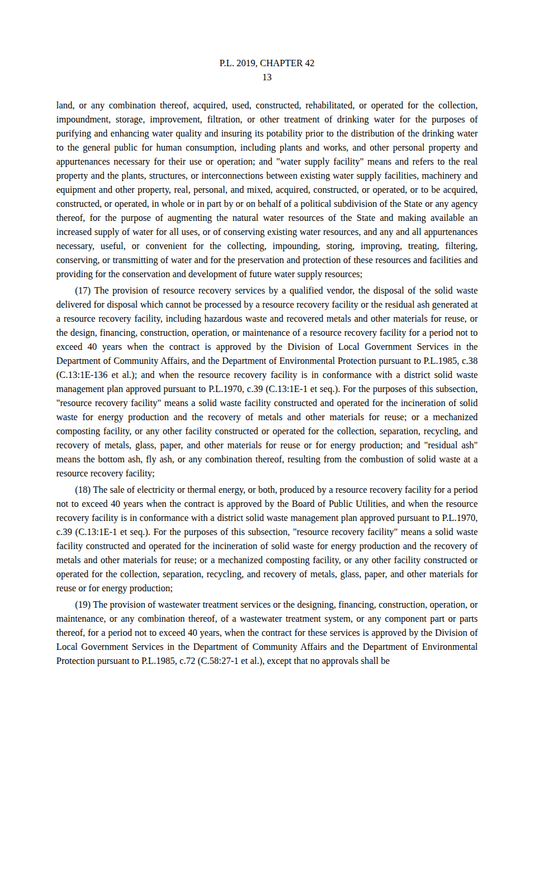P.L. 2019, CHAPTER 42
13
land, or any combination thereof, acquired, used, constructed, rehabilitated, or operated for the collection, impoundment, storage, improvement, filtration, or other treatment of drinking water for the purposes of purifying and enhancing water quality and insuring its potability prior to the distribution of the drinking water to the general public for human consumption, including plants and works, and other personal property and appurtenances necessary for their use or operation; and "water supply facility" means and refers to the real property and the plants, structures, or interconnections between existing water supply facilities, machinery and equipment and other property, real, personal, and mixed, acquired, constructed, or operated, or to be acquired, constructed, or operated, in whole or in part by or on behalf of a political subdivision of the State or any agency thereof, for the purpose of augmenting the natural water resources of the State and making available an increased supply of water for all uses, or of conserving existing water resources, and any and all appurtenances necessary, useful, or convenient for the collecting, impounding, storing, improving, treating, filtering, conserving, or transmitting of water and for the preservation and protection of these resources and facilities and providing for the conservation and development of future water supply resources;
(17) The provision of resource recovery services by a qualified vendor, the disposal of the solid waste delivered for disposal which cannot be processed by a resource recovery facility or the residual ash generated at a resource recovery facility, including hazardous waste and recovered metals and other materials for reuse, or the design, financing, construction, operation, or maintenance of a resource recovery facility for a period not to exceed 40 years when the contract is approved by the Division of Local Government Services in the Department of Community Affairs, and the Department of Environmental Protection pursuant to P.L.1985, c.38 (C.13:1E-136 et al.); and when the resource recovery facility is in conformance with a district solid waste management plan approved pursuant to P.L.1970, c.39 (C.13:1E-1 et seq.). For the purposes of this subsection, "resource recovery facility" means a solid waste facility constructed and operated for the incineration of solid waste for energy production and the recovery of metals and other materials for reuse; or a mechanized composting facility, or any other facility constructed or operated for the collection, separation, recycling, and recovery of metals, glass, paper, and other materials for reuse or for energy production; and "residual ash" means the bottom ash, fly ash, or any combination thereof, resulting from the combustion of solid waste at a resource recovery facility;
(18) The sale of electricity or thermal energy, or both, produced by a resource recovery facility for a period not to exceed 40 years when the contract is approved by the Board of Public Utilities, and when the resource recovery facility is in conformance with a district solid waste management plan approved pursuant to P.L.1970, c.39 (C.13:1E-1 et seq.). For the purposes of this subsection, "resource recovery facility" means a solid waste facility constructed and operated for the incineration of solid waste for energy production and the recovery of metals and other materials for reuse; or a mechanized composting facility, or any other facility constructed or operated for the collection, separation, recycling, and recovery of metals, glass, paper, and other materials for reuse or for energy production;
(19) The provision of wastewater treatment services or the designing, financing, construction, operation, or maintenance, or any combination thereof, of a wastewater treatment system, or any component part or parts thereof, for a period not to exceed 40 years, when the contract for these services is approved by the Division of Local Government Services in the Department of Community Affairs and the Department of Environmental Protection pursuant to P.L.1985, c.72 (C.58:27-1 et al.), except that no approvals shall be